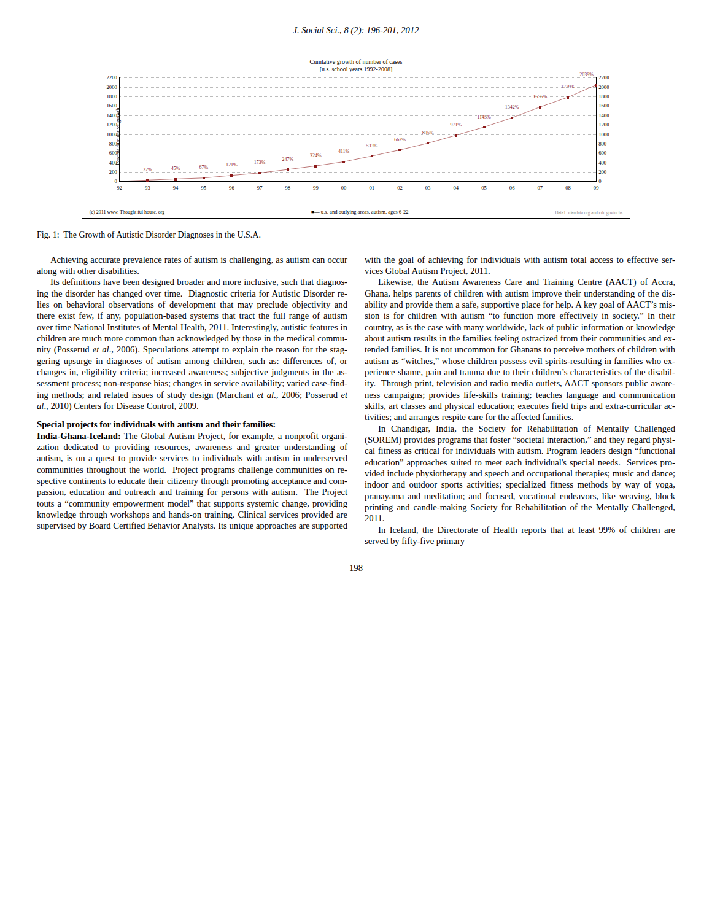J. Social Sci., 8 (2): 196-201, 2012
Cumlative growth of number of cases
[u.s. school years 1992-2008]
Percent cumulative growth
2200
2200
2000
2000
1800
1800
1600
1600
1400
1400
1200
1200
1000
1000
800
800
600
600
400
400
200
200
0
0
92
93
94
95
96
97
98
99
00
01
02
03
04
05
06
07
08
09
22%
45%
67%
121%
173%
247%
324%
411%
533%
662%
805%
971%
1145%
1342%
1556%
1779%
2039%
(c) 2011 www. Thought ful house. org
■— u.s. and outlying areas, autism, ages 6-22
Data1: ideadata.org and cdc.gov/nchs
Fig. 1: The Growth of Autistic Disorder Diagnoses in the U.S.A.
Achieving accurate prevalence rates of autism is challenging, as autism can occur along with other disabilities.
Its definitions have been designed broader and more inclusive, such that diagnosing the disorder has changed over time. Diagnostic criteria for Autistic Disorder relies on behavioral observations of development that may preclude objectivity and there exist few, if any, population-based systems that tract the full range of autism over time National Institutes of Mental Health, 2011. Interestingly, autistic features in children are much more common than acknowledged by those in the medical community (Posserud et al., 2006). Speculations attempt to explain the reason for the staggering upsurge in diagnoses of autism among children, such as: differences of, or changes in, eligibility criteria; increased awareness; subjective judgments in the assessment process; non-response bias; changes in service availability; varied case-finding methods; and related issues of study design (Marchant et al., 2006; Posserud et al., 2010) Centers for Disease Control, 2009.
Special projects for individuals with autism and their families:
India-Ghana-Iceland: The Global Autism Project, for example, a nonprofit organization dedicated to providing resources, awareness and greater understanding of autism, is on a quest to provide services to individuals with autism in underserved communities throughout the world. Project programs challenge communities on respective continents to educate their citizenry through promoting acceptance and compassion, education and outreach and training for persons with autism. The Project touts a “community empowerment model” that supports systemic change, providing knowledge through workshops and hands-on training. Clinical services provided are supervised by Board Certified Behavior Analysts. Its unique approaches are supported with the goal of achieving for individuals with autism total access to effective services Global Autism Project, 2011.
Likewise, the Autism Awareness Care and Training Centre (AACT) of Accra, Ghana, helps parents of children with autism improve their understanding of the disability and provide them a safe, supportive place for help. A key goal of AACT’s mission is for children with autism “to function more effectively in society.” In their country, as is the case with many worldwide, lack of public information or knowledge about autism results in the families feeling ostracized from their communities and extended families. It is not uncommon for Ghanans to perceive mothers of children with autism as “witches,” whose children possess evil spirits-resulting in families who experience shame, pain and trauma due to their children’s characteristics of the disability. Through print, television and radio media outlets, AACT sponsors public awareness campaigns; provides life-skills training; teaches language and communication skills, art classes and physical education; executes field trips and extra-curricular activities; and arranges respite care for the affected families.
In Chandigar, India, the Society for Rehabilitation of Mentally Challenged (SOREM) provides programs that foster “societal interaction,” and they regard physical fitness as critical for individuals with autism. Program leaders design “functional education” approaches suited to meet each individual's special needs. Services provided include physiotherapy and speech and occupational therapies; music and dance; indoor and outdoor sports activities; specialized fitness methods by way of yoga, pranayama and meditation; and focused, vocational endeavors, like weaving, block printing and candle-making Society for Rehabilitation of the Mentally Challenged, 2011.
In Iceland, the Directorate of Health reports that at least 99% of children are served by fifty-five primary
198